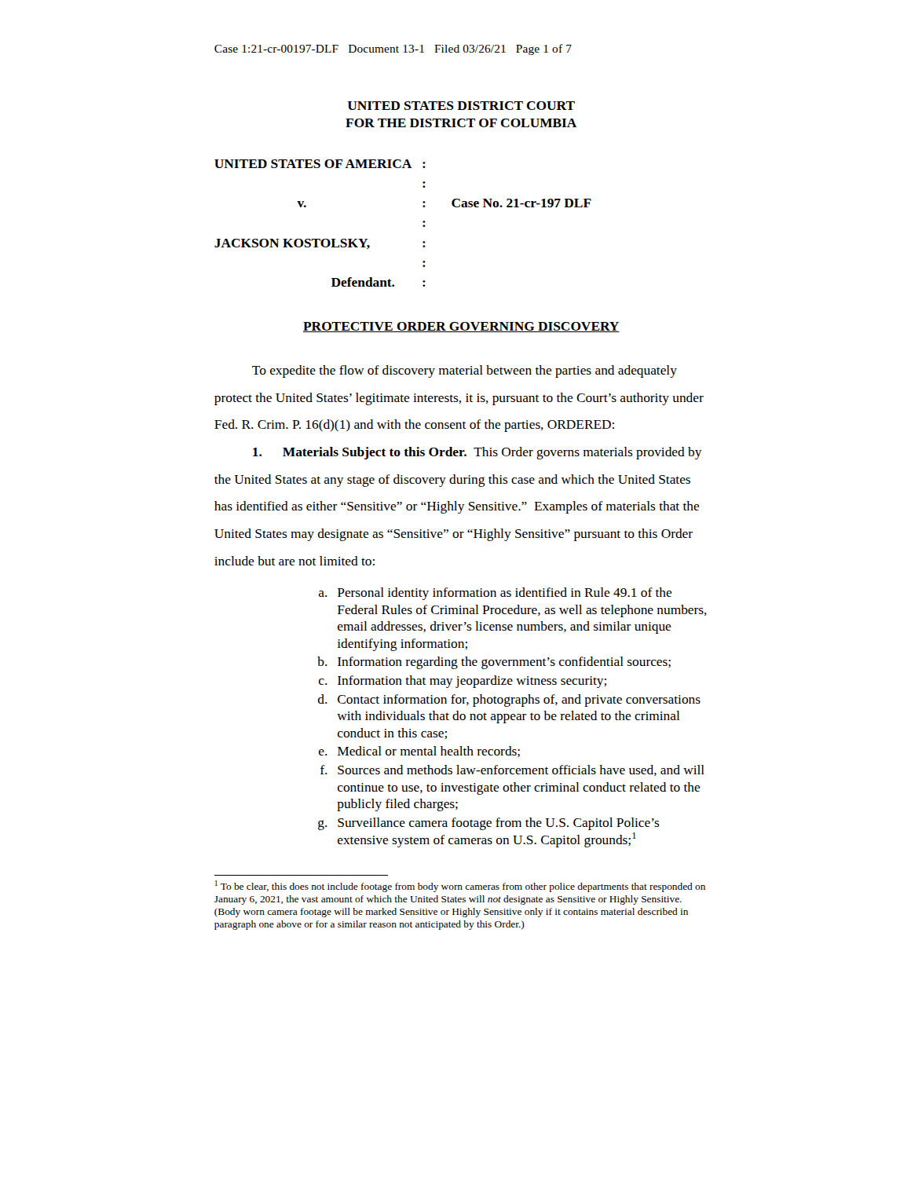Case 1:21-cr-00197-DLF Document 13-1 Filed 03/26/21 Page 1 of 7
UNITED STATES DISTRICT COURT
FOR THE DISTRICT OF COLUMBIA
| UNITED STATES OF AMERICA | : | |
| | : | |
| v. | : | Case No. 21-cr-197 DLF |
| | : | |
| JACKSON KOSTOLSKY, | : | |
| | : | |
| Defendant. | : | |
PROTECTIVE ORDER GOVERNING DISCOVERY
To expedite the flow of discovery material between the parties and adequately protect the United States’ legitimate interests, it is, pursuant to the Court’s authority under Fed. R. Crim. P. 16(d)(1) and with the consent of the parties, ORDERED:
1. Materials Subject to this Order. This Order governs materials provided by the United States at any stage of discovery during this case and which the United States has identified as either “Sensitive” or “Highly Sensitive.” Examples of materials that the United States may designate as “Sensitive” or “Highly Sensitive” pursuant to this Order include but are not limited to:
Personal identity information as identified in Rule 49.1 of the Federal Rules of Criminal Procedure, as well as telephone numbers, email addresses, driver’s license numbers, and similar unique identifying information;
Information regarding the government’s confidential sources;
Information that may jeopardize witness security;
Contact information for, photographs of, and private conversations with individuals that do not appear to be related to the criminal conduct in this case;
Medical or mental health records;
Sources and methods law-enforcement officials have used, and will continue to use, to investigate other criminal conduct related to the publicly filed charges;
Surveillance camera footage from the U.S. Capitol Police’s extensive system of cameras on U.S. Capitol grounds;1
1 To be clear, this does not include footage from body worn cameras from other police departments that responded on January 6, 2021, the vast amount of which the United States will not designate as Sensitive or Highly Sensitive. (Body worn camera footage will be marked Sensitive or Highly Sensitive only if it contains material described in paragraph one above or for a similar reason not anticipated by this Order.)